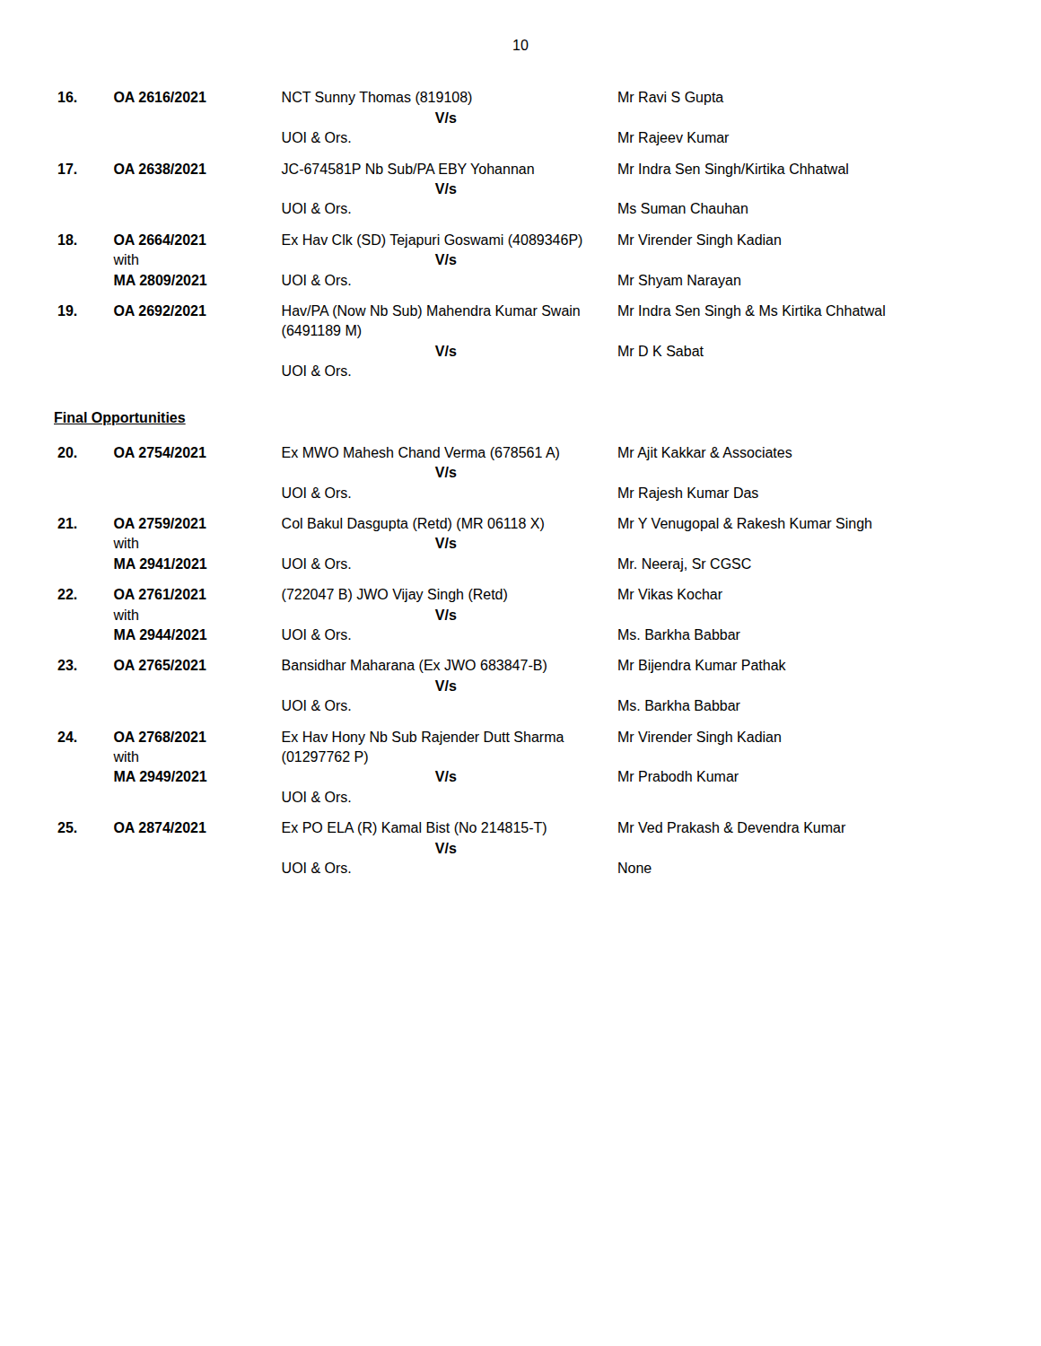10
| 16. | OA 2616/2021 | NCT Sunny Thomas (819108) V/s UOI & Ors. | Mr Ravi S Gupta Mr Rajeev Kumar |
| 17. | OA 2638/2021 | JC-674581P Nb Sub/PA EBY Yohannan V/s UOI & Ors. | Mr Indra Sen Singh/Kirtika Chhatwal Ms Suman Chauhan |
| 18. | OA 2664/2021 with MA 2809/2021 | Ex Hav Clk (SD) Tejapuri Goswami (4089346P) V/s UOI & Ors. | Mr Virender Singh Kadian Mr Shyam Narayan |
| 19. | OA 2692/2021 | Hav/PA (Now Nb Sub) Mahendra Kumar Swain (6491189 M) V/s UOI & Ors. | Mr Indra Sen Singh & Ms Kirtika Chhatwal Mr D K Sabat |
Final Opportunities
| 20. | OA 2754/2021 | Ex MWO Mahesh Chand Verma (678561 A) V/s UOI & Ors. | Mr Ajit Kakkar & Associates Mr Rajesh Kumar Das |
| 21. | OA 2759/2021 with MA 2941/2021 | Col Bakul Dasgupta (Retd) (MR 06118 X) V/s UOI & Ors. | Mr Y Venugopal & Rakesh Kumar Singh Mr. Neeraj, Sr CGSC |
| 22. | OA 2761/2021 with MA 2944/2021 | (722047 B) JWO Vijay Singh (Retd) V/s UOI & Ors. | Mr Vikas Kochar Ms. Barkha Babbar |
| 23. | OA 2765/2021 | Bansidhar Maharana (Ex JWO 683847-B) V/s UOI & Ors. | Mr Bijendra Kumar Pathak Ms. Barkha Babbar |
| 24. | OA 2768/2021 with MA 2949/2021 | Ex Hav Hony Nb Sub Rajender Dutt Sharma (01297762 P) V/s UOI & Ors. | Mr Virender Singh Kadian Mr Prabodh Kumar |
| 25. | OA 2874/2021 | Ex PO ELA (R) Kamal Bist (No 214815-T) V/s UOI & Ors. | Mr Ved Prakash & Devendra Kumar None |